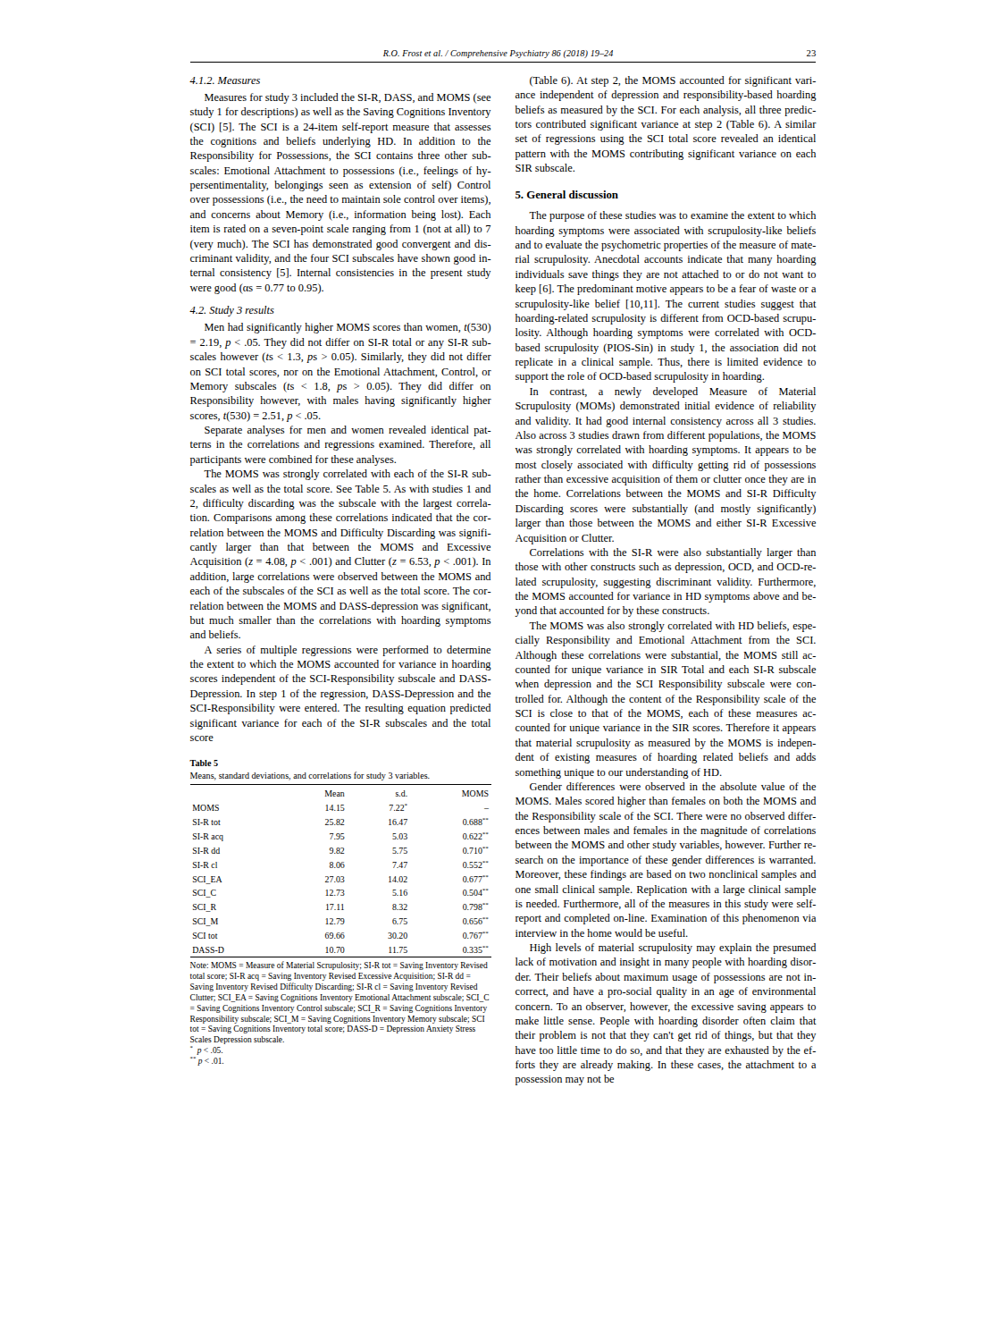23 R.O. Frost et al. / Comprehensive Psychiatry 86 (2018) 19–24
4.1.2. Measures
Measures for study 3 included the SI-R, DASS, and MOMS (see study 1 for descriptions) as well as the Saving Cognitions Inventory (SCI) [5]. The SCI is a 24-item self-report measure that assesses the cognitions and beliefs underlying HD. In addition to the Responsibility for Possessions, the SCI contains three other subscales: Emotional Attachment to possessions (i.e., feelings of hypersentimentality, belongings seen as extension of self) Control over possessions (i.e., the need to maintain sole control over items), and concerns about Memory (i.e., information being lost). Each item is rated on a seven-point scale ranging from 1 (not at all) to 7 (very much). The SCI has demonstrated good convergent and discriminant validity, and the four SCI subscales have shown good internal consistency [5]. Internal consistencies in the present study were good (αs = 0.77 to 0.95).
4.2. Study 3 results
Men had significantly higher MOMS scores than women, t(530) = 2.19, p < .05. They did not differ on SI-R total or any SI-R subscales however (ts < 1.3, ps > 0.05). Similarly, they did not differ on SCI total scores, nor on the Emotional Attachment, Control, or Memory subscales (ts < 1.8, ps > 0.05). They did differ on Responsibility however, with males having significantly higher scores, t(530) = 2.51, p < .05.
Separate analyses for men and women revealed identical patterns in the correlations and regressions examined. Therefore, all participants were combined for these analyses.
The MOMS was strongly correlated with each of the SI-R subscales as well as the total score. See Table 5. As with studies 1 and 2, difficulty discarding was the subscale with the largest correlation. Comparisons among these correlations indicated that the correlation between the MOMS and Difficulty Discarding was significantly larger than that between the MOMS and Excessive Acquisition (z = 4.08, p < .001) and Clutter (z = 6.53, p < .001). In addition, large correlations were observed between the MOMS and each of the subscales of the SCI as well as the total score. The correlation between the MOMS and DASS-depression was significant, but much smaller than the correlations with hoarding symptoms and beliefs.
A series of multiple regressions were performed to determine the extent to which the MOMS accounted for variance in hoarding scores independent of the SCI-Responsibility subscale and DASS-Depression. In step 1 of the regression, DASS-Depression and the SCI-Responsibility were entered. The resulting equation predicted significant variance for each of the SI-R subscales and the total score
Table 5
Means, standard deviations, and correlations for study 3 variables.
| | Mean | s.d. | MOMS |
| --- | --- | --- | --- |
| MOMS | 14.15 | 7.22 * | – |
| SI-R tot | 25.82 | 16.47 | 0.688 ** |
| SI-R acq | 7.95 | 5.03 | 0.622 ** |
| SI-R dd | 9.82 | 5.75 | 0.710 ** |
| SI-R cl | 8.06 | 7.47 | 0.552 ** |
| SCI_EA | 27.03 | 14.02 | 0.677 ** |
| SCI_C | 12.73 | 5.16 | 0.504 ** |
| SCI_R | 17.11 | 8.32 | 0.798 ** |
| SCI_M | 12.79 | 6.75 | 0.656 ** |
| SCI tot | 69.66 | 30.20 | 0.767 ** |
| DASS-D | 10.70 | 11.75 | 0.335 ** |
Note: MOMS = Measure of Material Scrupulosity; SI-R tot = Saving Inventory Revised total score; SI-R acq = Saving Inventory Revised Excessive Acquisition; SI-R dd = Saving Inventory Revised Difficulty Discarding; SI-R cl = Saving Inventory Revised Clutter; SCI_EA = Saving Cognitions Inventory Emotional Attachment subscale; SCI_C = Saving Cognitions Inventory Control subscale; SCI_R = Saving Cognitions Inventory Responsibility subscale; SCI_M = Saving Cognitions Inventory Memory subscale; SCI tot = Saving Cognitions Inventory total score; DASS-D = Depression Anxiety Stress Scales Depression subscale.
* p < .05.
** p < .01.
(Table 6). At step 2, the MOMS accounted for significant variance independent of depression and responsibility-based hoarding beliefs as measured by the SCI. For each analysis, all three predictors contributed significant variance at step 2 (Table 6). A similar set of regressions using the SCI total score revealed an identical pattern with the MOMS contributing significant variance on each SIR subscale.
5. General discussion
The purpose of these studies was to examine the extent to which hoarding symptoms were associated with scrupulosity-like beliefs and to evaluate the psychometric properties of the measure of material scrupulosity. Anecdotal accounts indicate that many hoarding individuals save things they are not attached to or do not want to keep [6]. The predominant motive appears to be a fear of waste or a scrupulosity-like belief [10,11]. The current studies suggest that hoarding-related scrupulosity is different from OCD-based scrupulosity. Although hoarding symptoms were correlated with OCD-based scrupulosity (PIOS-Sin) in study 1, the association did not replicate in a clinical sample. Thus, there is limited evidence to support the role of OCD-based scrupulosity in hoarding.
In contrast, a newly developed Measure of Material Scrupulosity (MOMs) demonstrated initial evidence of reliability and validity. It had good internal consistency across all 3 studies. Also across 3 studies drawn from different populations, the MOMS was strongly correlated with hoarding symptoms. It appears to be most closely associated with difficulty getting rid of possessions rather than excessive acquisition of them or clutter once they are in the home. Correlations between the MOMS and SI-R Difficulty Discarding scores were substantially (and mostly significantly) larger than those between the MOMS and either SI-R Excessive Acquisition or Clutter.
Correlations with the SI-R were also substantially larger than those with other constructs such as depression, OCD, and OCD-related scrupulosity, suggesting discriminant validity. Furthermore, the MOMS accounted for variance in HD symptoms above and beyond that accounted for by these constructs.
The MOMS was also strongly correlated with HD beliefs, especially Responsibility and Emotional Attachment from the SCI. Although these correlations were substantial, the MOMS still accounted for unique variance in SIR Total and each SI-R subscale when depression and the SCI Responsibility subscale were controlled for. Although the content of the Responsibility scale of the SCI is close to that of the MOMS, each of these measures accounted for unique variance in the SIR scores. Therefore it appears that material scrupulosity as measured by the MOMS is independent of existing measures of hoarding related beliefs and adds something unique to our understanding of HD.
Gender differences were observed in the absolute value of the MOMS. Males scored higher than females on both the MOMS and the Responsibility scale of the SCI. There were no observed differences between males and females in the magnitude of correlations between the MOMS and other study variables, however. Further research on the importance of these gender differences is warranted. Moreover, these findings are based on two nonclinical samples and one small clinical sample. Replication with a large clinical sample is needed. Furthermore, all of the measures in this study were self-report and completed on-line. Examination of this phenomenon via interview in the home would be useful.
High levels of material scrupulosity may explain the presumed lack of motivation and insight in many people with hoarding disorder. Their beliefs about maximum usage of possessions are not incorrect, and have a pro-social quality in an age of environmental concern. To an observer, however, the excessive saving appears to make little sense. People with hoarding disorder often claim that their problem is not that they can't get rid of things, but that they have too little time to do so, and that they are exhausted by the efforts they are already making. In these cases, the attachment to a possession may not be